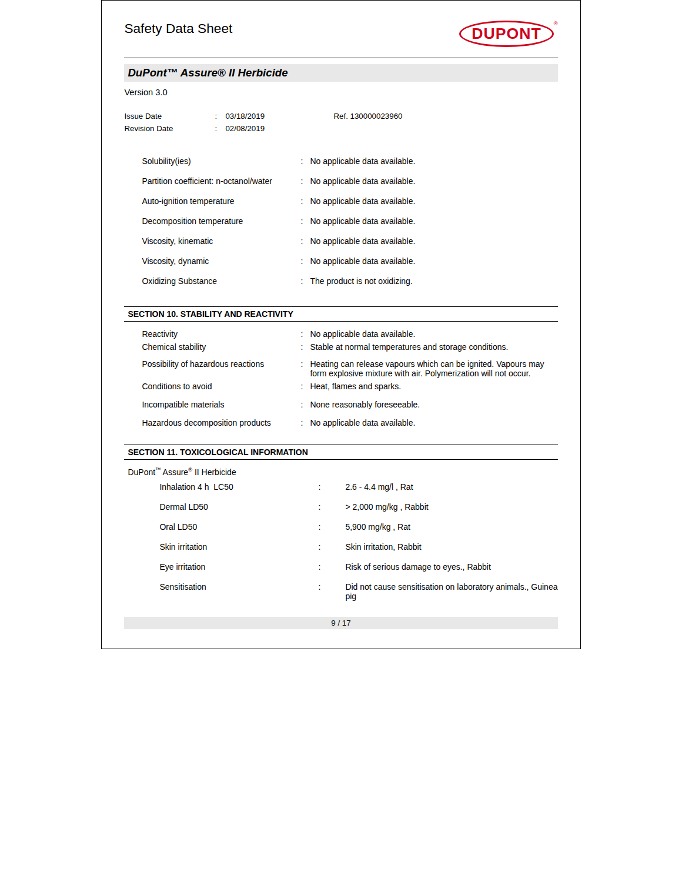Safety Data Sheet
DUPONT®
DuPont™ Assure® II Herbicide
Version 3.0
| Issue Date | : | 03/18/2019 | Ref. 130000023960 |
| Revision Date | : | 02/08/2019 | |
| Solubility(ies) | : | No applicable data available. |
| Partition coefficient: n-octanol/water | : | No applicable data available. |
| Auto-ignition temperature | : | No applicable data available. |
| Decomposition temperature | : | No applicable data available. |
| Viscosity, kinematic | : | No applicable data available. |
| Viscosity, dynamic | : | No applicable data available. |
| Oxidizing Substance | : | The product is not oxidizing. |
SECTION 10. STABILITY AND REACTIVITY
| Reactivity | : | No applicable data available. |
| Chemical stability | : | Stable at normal temperatures and storage conditions. |
| Possibility of hazardous reactions | : | Heating can release vapours which can be ignited. Vapours may form explosive mixture with air. Polymerization will not occur. |
| Conditions to avoid | : | Heat, flames and sparks. |
| Incompatible materials | : | None reasonably foreseeable. |
| Hazardous decomposition products | : | No applicable data available. |
SECTION 11. TOXICOLOGICAL INFORMATION
DuPont™ Assure® II Herbicide
| Inhalation 4 h LC50 | : | 2.6 - 4.4 mg/l , Rat |
| Dermal LD50 | : | > 2,000 mg/kg , Rabbit |
| Oral LD50 | : | 5,900 mg/kg , Rat |
| Skin irritation | : | Skin irritation, Rabbit |
| Eye irritation | : | Risk of serious damage to eyes., Rabbit |
| Sensitisation | : | Did not cause sensitisation on laboratory animals., Guinea pig |
9 / 17